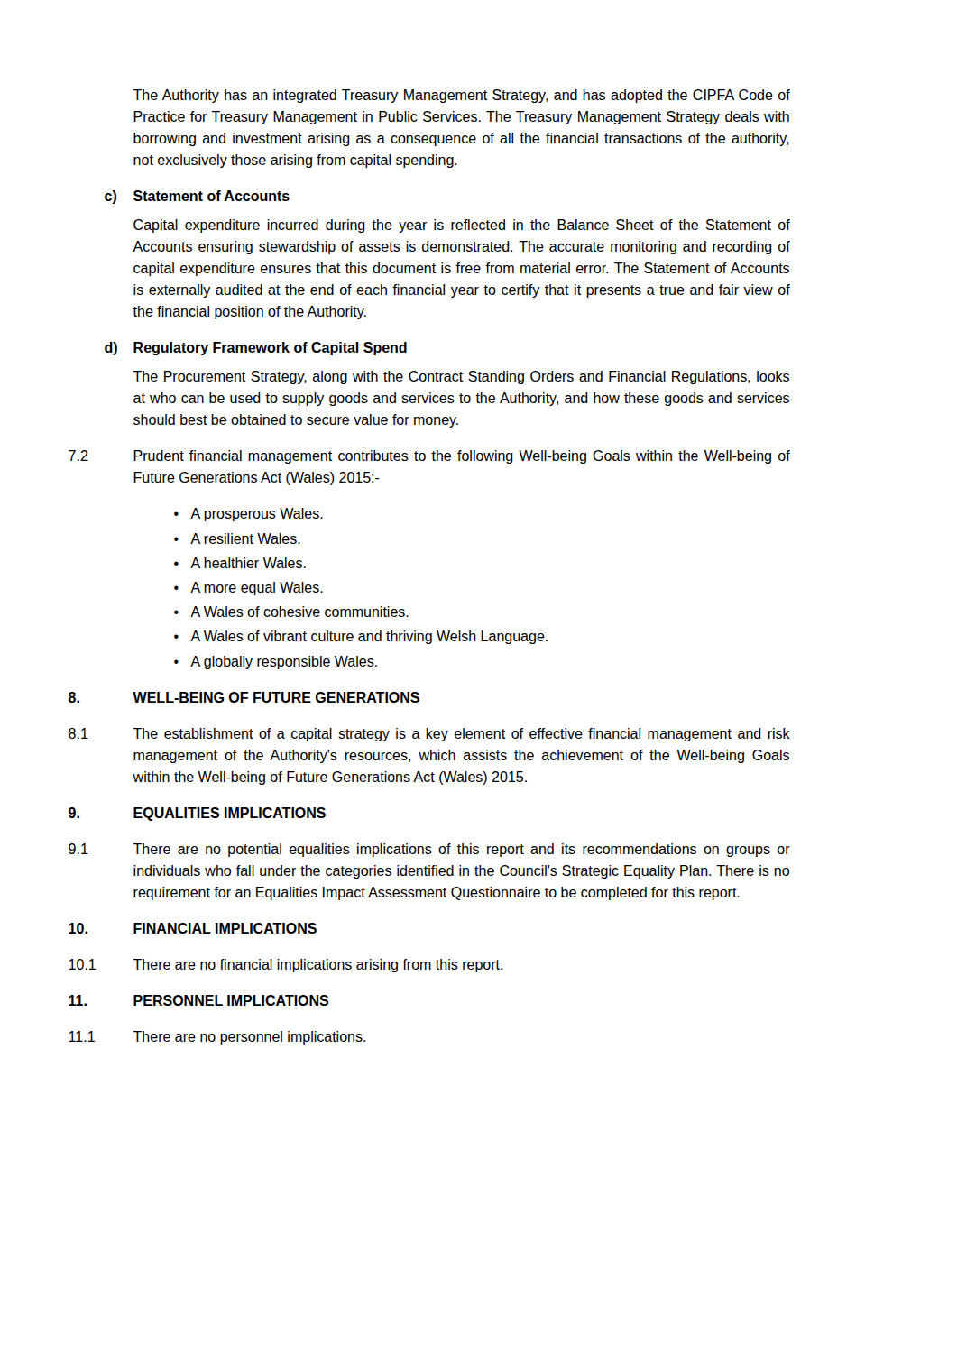The Authority has an integrated Treasury Management Strategy, and has adopted the CIPFA Code of Practice for Treasury Management in Public Services. The Treasury Management Strategy deals with borrowing and investment arising as a consequence of all the financial transactions of the authority, not exclusively those arising from capital spending.
c)
Statement of Accounts
Capital expenditure incurred during the year is reflected in the Balance Sheet of the Statement of Accounts ensuring stewardship of assets is demonstrated. The accurate monitoring and recording of capital expenditure ensures that this document is free from material error. The Statement of Accounts is externally audited at the end of each financial year to certify that it presents a true and fair view of the financial position of the Authority.
d)
Regulatory Framework of Capital Spend
The Procurement Strategy, along with the Contract Standing Orders and Financial Regulations, looks at who can be used to supply goods and services to the Authority, and how these goods and services should best be obtained to secure value for money.
7.2
Prudent financial management contributes to the following Well-being Goals within the Well-being of Future Generations Act (Wales) 2015:-
A prosperous Wales.
A resilient Wales.
A healthier Wales.
A more equal Wales.
A Wales of cohesive communities.
A Wales of vibrant culture and thriving Welsh Language.
A globally responsible Wales.
8.
Well-being of Future Generations
8.1
The establishment of a capital strategy is a key element of effective financial management and risk management of the Authority's resources, which assists the achievement of the Well-being Goals within the Well-being of Future Generations Act (Wales) 2015.
9.
Equalities Implications
9.1
There are no potential equalities implications of this report and its recommendations on groups or individuals who fall under the categories identified in the Council's Strategic Equality Plan. There is no requirement for an Equalities Impact Assessment Questionnaire to be completed for this report.
10.
Financial Implications
10.1
There are no financial implications arising from this report.
11.
Personnel Implications
11.1
There are no personnel implications.